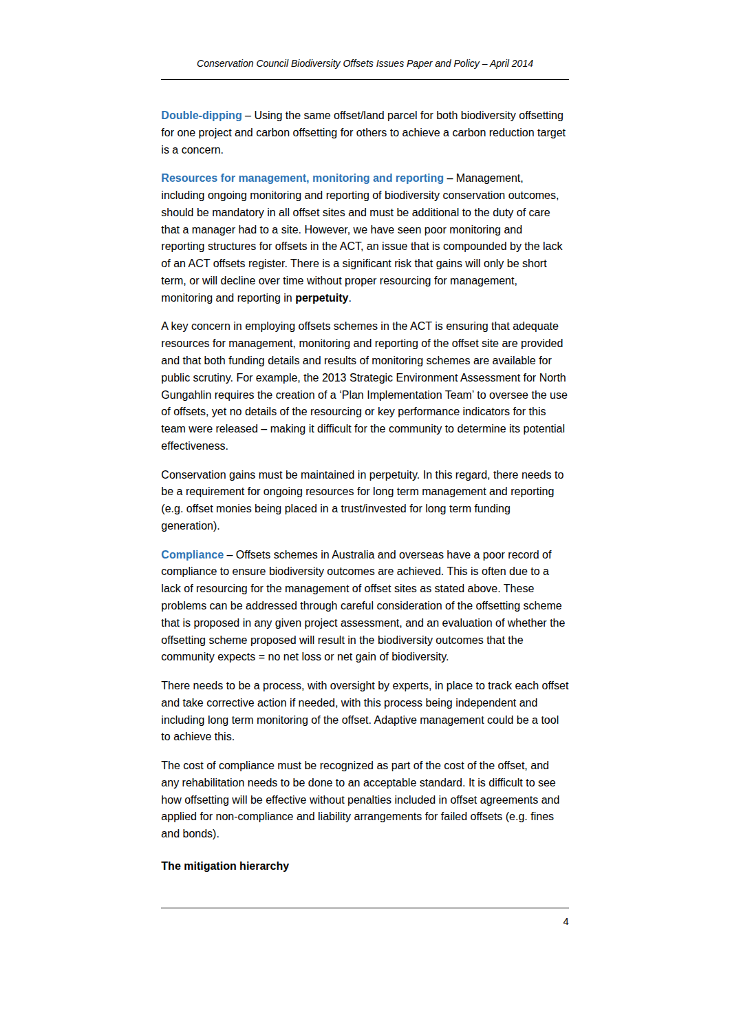Conservation Council Biodiversity Offsets Issues Paper and Policy – April 2014
Double-dipping – Using the same offset/land parcel for both biodiversity offsetting for one project and carbon offsetting for others to achieve a carbon reduction target is a concern.
Resources for management, monitoring and reporting – Management, including ongoing monitoring and reporting of biodiversity conservation outcomes, should be mandatory in all offset sites and must be additional to the duty of care that a manager had to a site. However, we have seen poor monitoring and reporting structures for offsets in the ACT, an issue that is compounded by the lack of an ACT offsets register. There is a significant risk that gains will only be short term, or will decline over time without proper resourcing for management, monitoring and reporting in perpetuity.
A key concern in employing offsets schemes in the ACT is ensuring that adequate resources for management, monitoring and reporting of the offset site are provided and that both funding details and results of monitoring schemes are available for public scrutiny. For example, the 2013 Strategic Environment Assessment for North Gungahlin requires the creation of a ‘Plan Implementation Team’ to oversee the use of offsets, yet no details of the resourcing or key performance indicators for this team were released – making it difficult for the community to determine its potential effectiveness.
Conservation gains must be maintained in perpetuity. In this regard, there needs to be a requirement for ongoing resources for long term management and reporting (e.g. offset monies being placed in a trust/invested for long term funding generation).
Compliance – Offsets schemes in Australia and overseas have a poor record of compliance to ensure biodiversity outcomes are achieved. This is often due to a lack of resourcing for the management of offset sites as stated above. These problems can be addressed through careful consideration of the offsetting scheme that is proposed in any given project assessment, and an evaluation of whether the offsetting scheme proposed will result in the biodiversity outcomes that the community expects = no net loss or net gain of biodiversity.
There needs to be a process, with oversight by experts, in place to track each offset and take corrective action if needed, with this process being independent and including long term monitoring of the offset. Adaptive management could be a tool to achieve this.
The cost of compliance must be recognized as part of the cost of the offset, and any rehabilitation needs to be done to an acceptable standard. It is difficult to see how offsetting will be effective without penalties included in offset agreements and applied for non-compliance and liability arrangements for failed offsets (e.g. fines and bonds).
The mitigation hierarchy
4